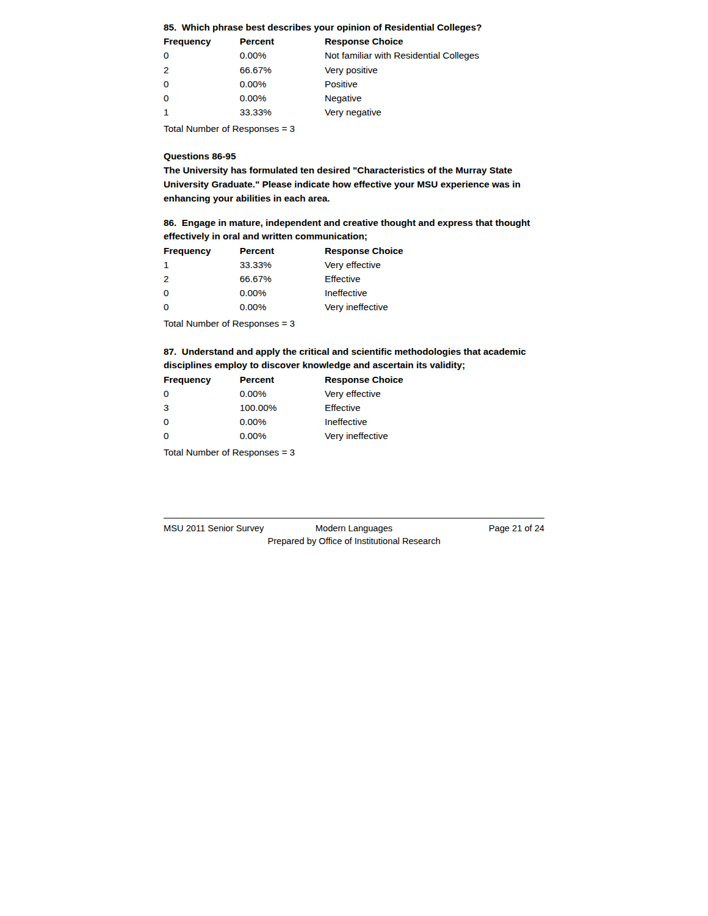85. Which phrase best describes your opinion of Residential Colleges?
| Frequency | Percent | Response Choice |
| 0 | 0.00% | Not familiar with Residential Colleges |
| 2 | 66.67% | Very positive |
| 0 | 0.00% | Positive |
| 0 | 0.00% | Negative |
| 1 | 33.33% | Very negative |
Total Number of Responses = 3
Questions 86-95 The University has formulated ten desired "Characteristics of the Murray State University Graduate." Please indicate how effective your MSU experience was in enhancing your abilities in each area.
86. Engage in mature, independent and creative thought and express that thought effectively in oral and written communication;
| Frequency | Percent | Response Choice |
| 1 | 33.33% | Very effective |
| 2 | 66.67% | Effective |
| 0 | 0.00% | Ineffective |
| 0 | 0.00% | Very ineffective |
Total Number of Responses = 3
87. Understand and apply the critical and scientific methodologies that academic disciplines employ to discover knowledge and ascertain its validity;
| Frequency | Percent | Response Choice |
| 0 | 0.00% | Very effective |
| 3 | 100.00% | Effective |
| 0 | 0.00% | Ineffective |
| 0 | 0.00% | Very ineffective |
Total Number of Responses = 3
| MSU 2011 Senior Survey | Modern Languages | Page 21 of 24 |
| Prepared by Office of Institutional Research |